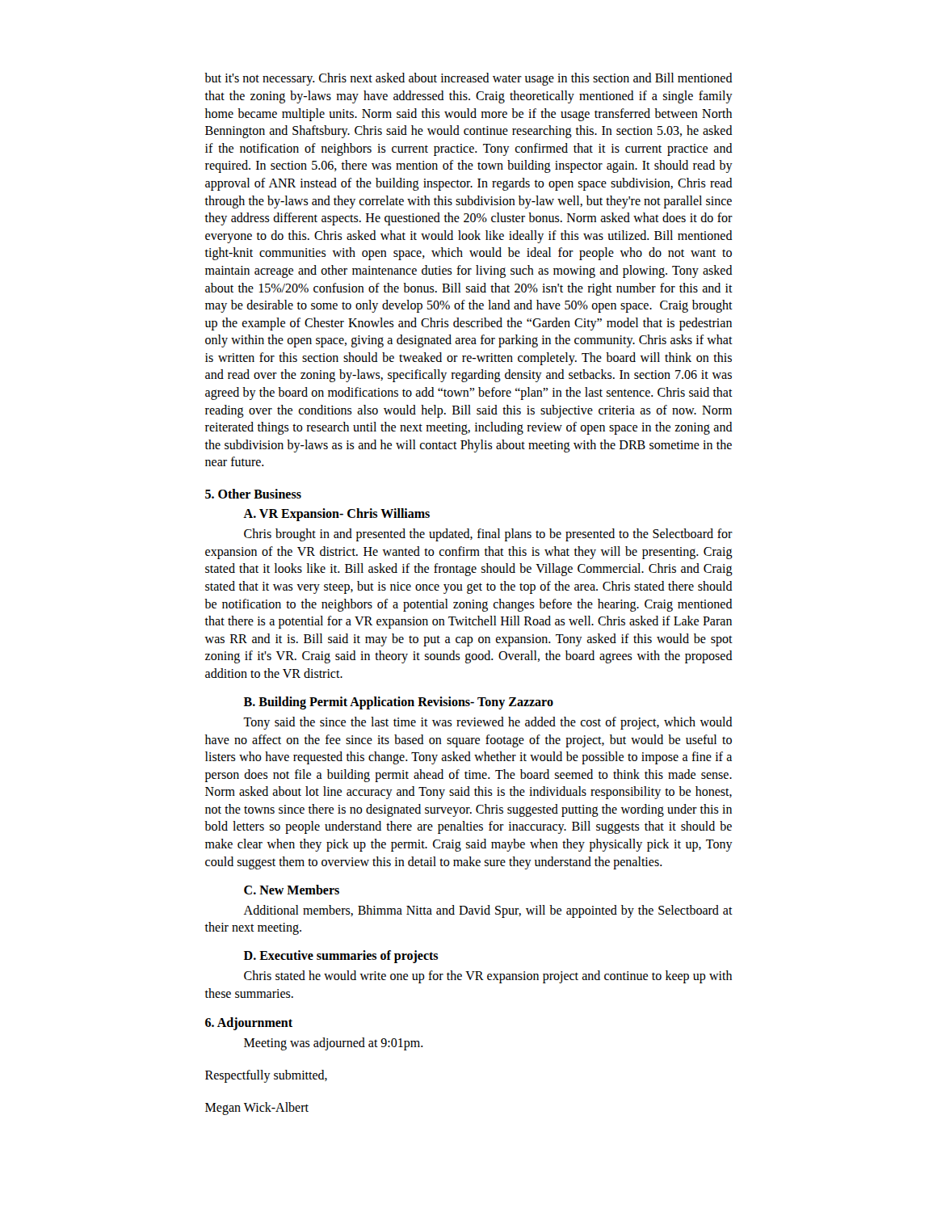but it's not necessary. Chris next asked about increased water usage in this section and Bill mentioned that the zoning by-laws may have addressed this. Craig theoretically mentioned if a single family home became multiple units. Norm said this would more be if the usage transferred between North Bennington and Shaftsbury. Chris said he would continue researching this. In section 5.03, he asked if the notification of neighbors is current practice. Tony confirmed that it is current practice and required. In section 5.06, there was mention of the town building inspector again. It should read by approval of ANR instead of the building inspector. In regards to open space subdivision, Chris read through the by-laws and they correlate with this subdivision by-law well, but they're not parallel since they address different aspects. He questioned the 20% cluster bonus. Norm asked what does it do for everyone to do this. Chris asked what it would look like ideally if this was utilized. Bill mentioned tight-knit communities with open space, which would be ideal for people who do not want to maintain acreage and other maintenance duties for living such as mowing and plowing. Tony asked about the 15%/20% confusion of the bonus. Bill said that 20% isn't the right number for this and it may be desirable to some to only develop 50% of the land and have 50% open space. Craig brought up the example of Chester Knowles and Chris described the “Garden City” model that is pedestrian only within the open space, giving a designated area for parking in the community. Chris asks if what is written for this section should be tweaked or re-written completely. The board will think on this and read over the zoning by-laws, specifically regarding density and setbacks. In section 7.06 it was agreed by the board on modifications to add “town” before “plan” in the last sentence. Chris said that reading over the conditions also would help. Bill said this is subjective criteria as of now. Norm reiterated things to research until the next meeting, including review of open space in the zoning and the subdivision by-laws as is and he will contact Phylis about meeting with the DRB sometime in the near future.
5. Other Business
A. VR Expansion- Chris Williams
Chris brought in and presented the updated, final plans to be presented to the Selectboard for expansion of the VR district. He wanted to confirm that this is what they will be presenting. Craig stated that it looks like it. Bill asked if the frontage should be Village Commercial. Chris and Craig stated that it was very steep, but is nice once you get to the top of the area. Chris stated there should be notification to the neighbors of a potential zoning changes before the hearing. Craig mentioned that there is a potential for a VR expansion on Twitchell Hill Road as well. Chris asked if Lake Paran was RR and it is. Bill said it may be to put a cap on expansion. Tony asked if this would be spot zoning if it's VR. Craig said in theory it sounds good. Overall, the board agrees with the proposed addition to the VR district.
B. Building Permit Application Revisions- Tony Zazzaro
Tony said the since the last time it was reviewed he added the cost of project, which would have no affect on the fee since its based on square footage of the project, but would be useful to listers who have requested this change. Tony asked whether it would be possible to impose a fine if a person does not file a building permit ahead of time. The board seemed to think this made sense. Norm asked about lot line accuracy and Tony said this is the individuals responsibility to be honest, not the towns since there is no designated surveyor. Chris suggested putting the wording under this in bold letters so people understand there are penalties for inaccuracy. Bill suggests that it should be make clear when they pick up the permit. Craig said maybe when they physically pick it up, Tony could suggest them to overview this in detail to make sure they understand the penalties.
C. New Members
Additional members, Bhimma Nitta and David Spur, will be appointed by the Selectboard at their next meeting.
D. Executive summaries of projects
Chris stated he would write one up for the VR expansion project and continue to keep up with these summaries.
6. Adjournment
Meeting was adjourned at 9:01pm.
Respectfully submitted,
Megan Wick-Albert